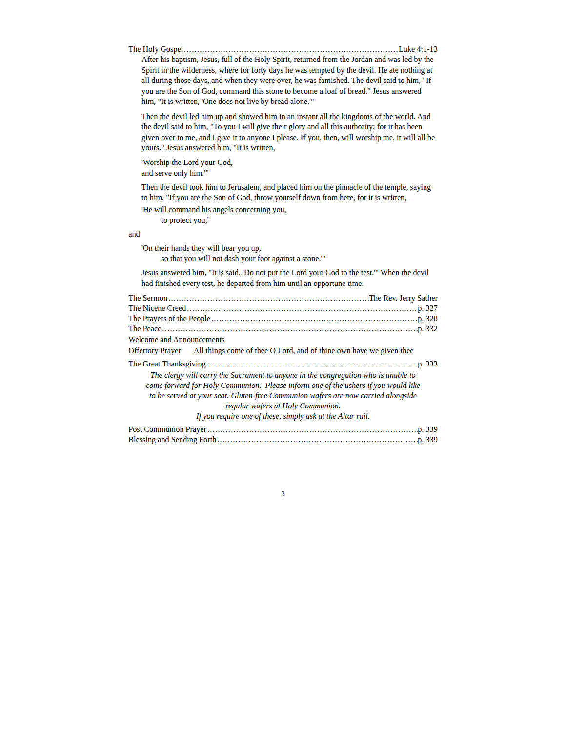The Holy Gospel ................................................................................................................... Luke 4:1-13
After his baptism, Jesus, full of the Holy Spirit, returned from the Jordan and was led by the Spirit in the wilderness, where for forty days he was tempted by the devil. He ate nothing at all during those days, and when they were over, he was famished. The devil said to him, "If you are the Son of God, command this stone to become a loaf of bread." Jesus answered him, "It is written, 'One does not live by bread alone.'"
Then the devil led him up and showed him in an instant all the kingdoms of the world. And the devil said to him, "To you I will give their glory and all this authority; for it has been given over to me, and I give it to anyone I please. If you, then, will worship me, it will all be yours." Jesus answered him, "It is written,
'Worship the Lord your God,
and serve only him.'"
Then the devil took him to Jerusalem, and placed him on the pinnacle of the temple, saying to him, "If you are the Son of God, throw yourself down from here, for it is written,
'He will command his angels concerning you, to protect you,'
and
'On their hands they will bear you up, so that you will not dash your foot against a stone.'"
Jesus answered him, "It is said, 'Do not put the Lord your God to the test.'" When the devil had finished every test, he departed from him until an opportune time.
The Sermon ..................................................................................................... The Rev. Jerry Sather
The Nicene Creed ............................................................................................................... p. 327
The Prayers of the People ..................................................................................................... p. 328
The Peace ................................................................................................................................. p. 332
Welcome and Announcements
Offertory Prayer All things come of thee O Lord, and of thine own have we given thee
The Great Thanksgiving ......................................................................................................... p. 333
The clergy will carry the Sacrament to anyone in the congregation who is unable to come forward for Holy Communion. Please inform one of the ushers if you would like to be served at your seat. Gluten-free Communion wafers are now carried alongside regular wafers at Holy Communion.
If you require one of these, simply ask at the Altar rail.
Post Communion Prayer ......................................................................................................... p. 339
Blessing and Sending Forth ................................................................................................... p. 339
3